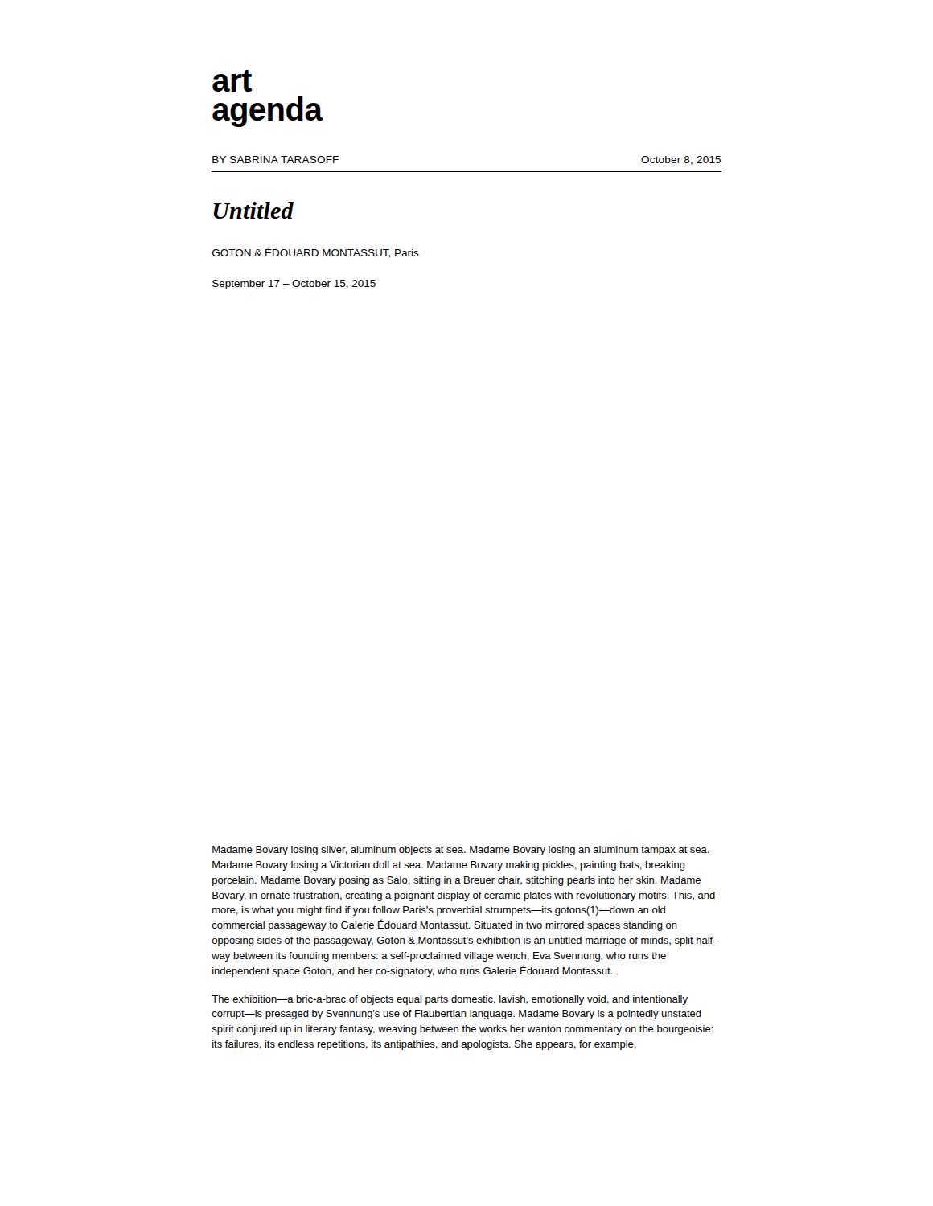art
agenda
by SABRINA TARASOFF October 8, 2015
Untitled
GOTON & ÉDOUARD MONTASSUT, Paris
September 17 – October 15, 2015
Madame Bovary losing silver, aluminum objects at sea. Madame Bovary losing an aluminum tampax at sea. Madame Bovary losing a Victorian doll at sea. Madame Bovary making pickles, painting bats, breaking porcelain. Madame Bovary posing as Salo, sitting in a Breuer chair, stitching pearls into her skin. Madame Bovary, in ornate frustration, creating a poignant display of ceramic plates with revolutionary motifs. This, and more, is what you might find if you follow Paris's proverbial strumpets—its gotons(1)—down an old commercial passageway to Galerie Édouard Montassut. Situated in two mirrored spaces standing on opposing sides of the passageway, Goton & Montassut's exhibition is an untitled marriage of minds, split half-way between its founding members: a self-proclaimed village wench, Eva Svennung, who runs the independent space Goton, and her co-signatory, who runs Galerie Édouard Montassut.
The exhibition—a bric-a-brac of objects equal parts domestic, lavish, emotionally void, and intentionally corrupt—is presaged by Svennung's use of Flaubertian language. Madame Bovary is a pointedly unstated spirit conjured up in literary fantasy, weaving between the works her wanton commentary on the bourgeoisie: its failures, its endless repetitions, its antipathies, and apologists. She appears, for example,